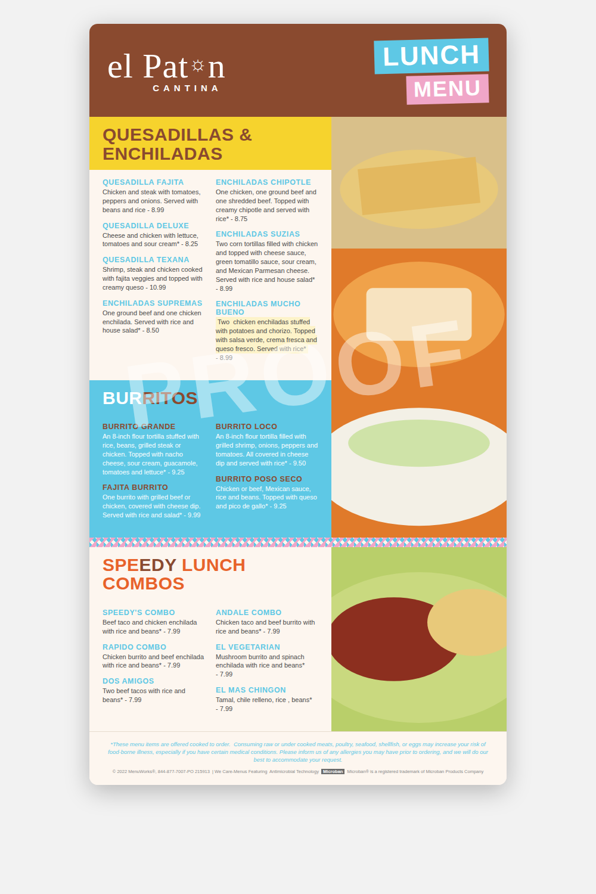PROOF
el Pat☼n CANTINA
LUNCH
MENU
QUESADILLAS &
ENCHILADAS
Quesadilla Fajita
Chicken and steak with tomatoes, peppers and onions. Served with beans and rice - 8.99
Quesadilla Deluxe
Cheese and chicken with lettuce, tomatoes and sour cream* - 8.25
Quesadilla Texana
Shrimp, steak and chicken cooked with fajita veggies and topped with creamy queso - 10.99
Enchiladas Supremas
One ground beef and one chicken enchilada. Served with rice and house salad* - 8.50
Enchiladas Chipotle
One chicken, one ground beef and one shredded beef. Topped with creamy chipotle and served with rice* - 8.75
Enchiladas Suzias
Two corn tortillas filled with chicken and topped with cheese sauce, green tomatillo sauce, sour cream, and Mexican Parmesan cheese. Served with rice and house salad* - 8.99
Enchiladas Mucho Bueno
Two chicken enchiladas stuffed with potatoes and chorizo. Topped with salsa verde, crema fresca and queso fresco. Served with rice* - 8.99
BURRITOS
Burrito Grande
An 8-inch flour tortilla stuffed with rice, beans, grilled steak or chicken. Topped with nacho cheese, sour cream, guacamole, tomatoes and lettuce* - 9.25
Fajita Burrito
One burrito with grilled beef or chicken, covered with cheese dip. Served with rice and salad* - 9.99
Burrito Loco
An 8-inch flour tortilla filled with grilled shrimp, onions, peppers and tomatoes. All covered in cheese dip and served with rice* - 9.50
Burrito Poso Seco
Chicken or beef, Mexican sauce, rice and beans. Topped with queso and pico de gallo* - 9.25
SPEEDY LUNCH COMBOS
Speedy's Combo
Beef taco and chicken enchilada with rice and beans* - 7.99
Rapido Combo
Chicken burrito and beef enchilada with rice and beans* - 7.99
Dos Amigos
Two beef tacos with rice and beans* - 7.99
Andale Combo
Chicken taco and beef burrito with rice and beans* - 7.99
El Vegetarian
Mushroom burrito and spinach enchilada with rice and beans* - 7.99
El Mas Chingon
Tamal, chile relleno, rice , beans* - 7.99
*These menu items are offered cooked to order. Consuming raw or under cooked meats, poultry, seafood, shellfish, or eggs may increase your risk of food-borne illness, especially if you have certain medical conditions. Please inform us of any allergies you may have prior to ordering, and we will do our best to accommodate your request.
© 2022 MenuWorks®, 844-877-7007-PO 215913 | We Care-Menus Featuring Antimicrobial Technology Microban Microban® is a registered trademark of Microban Products Company